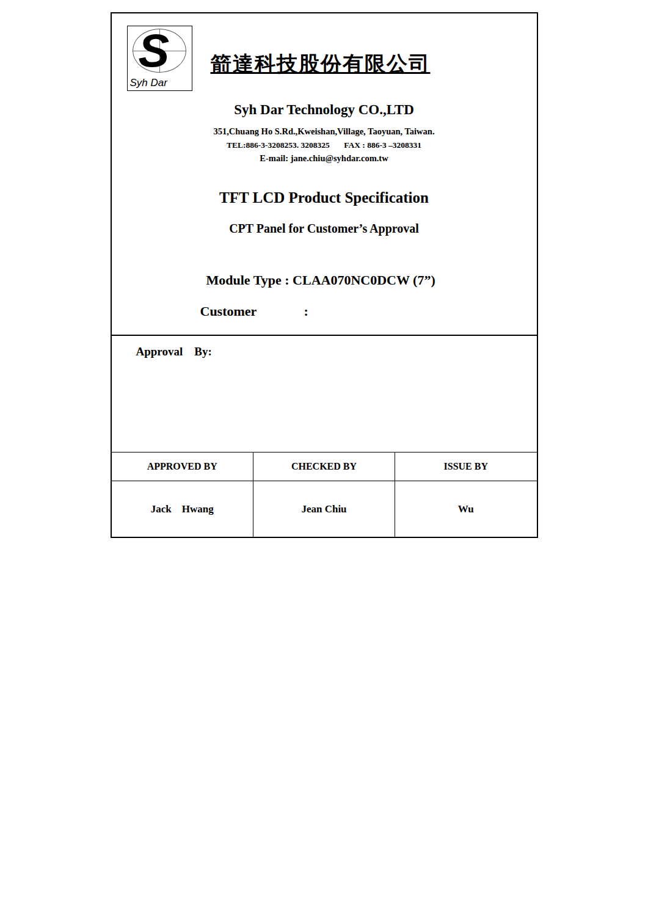S
Syh Dar
箭達科技股份有限公司
Syh Dar Technology CO.,LTD
351,Chuang Ho S.Rd.,Kweishan,Village, Taoyuan, Taiwan.
TEL:886-3-3208253. 3208325 FAX : 886-3 –3208331
E-mail: jane.chiu@syhdar.com.tw
TFT LCD Product Specification
CPT Panel for Customer’s Approval
Module Type : CLAA070NC0DCW (7”)
Customer:
Approval By:
| APPROVED BY | CHECKED BY | ISSUE BY |
| Jack Hwang | Jean Chiu | Wu |